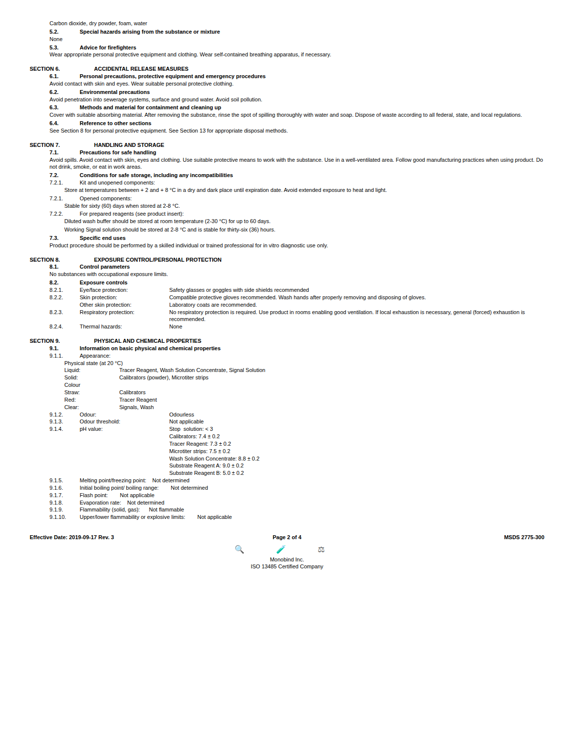Carbon dioxide, dry powder, foam, water
| 5.2. | Special hazards arising from the substance or mixture |
None
| 5.3. | Advice for firefighters |
Wear appropriate personal protective equipment and clothing. Wear self-contained breathing apparatus, if necessary.
| SECTION 6. | ACCIDENTAL RELEASE MEASURES |
| 6.1. | Personal precautions, protective equipment and emergency procedures |
Avoid contact with skin and eyes. Wear suitable personal protective clothing.
| 6.2. | Environmental precautions |
Avoid penetration into sewerage systems, surface and ground water. Avoid soil pollution.
| 6.3. | Methods and material for containment and cleaning up |
Cover with suitable absorbing material. After removing the substance, rinse the spot of spilling thoroughly with water and soap. Dispose of waste according to all federal, state, and local regulations.
| 6.4. | Reference to other sections |
See Section 8 for personal protective equipment. See Section 13 for appropriate disposal methods.
| SECTION 7. | HANDLING AND STORAGE |
| 7.1. | Precautions for safe handling |
Avoid spills. Avoid contact with skin, eyes and clothing. Use suitable protective means to work with the substance. Use in a well-ventilated area. Follow good manufacturing practices when using product. Do not drink, smoke, or eat in work areas.
| 7.2. | Conditions for safe storage, including any incompatibilities |
| 7.2.1. | Kit and unopened components: |
Store at temperatures between + 2 and + 8 °C in a dry and dark place until expiration date. Avoid extended exposure to heat and light.
| 7.2.1. | Opened components: |
Stable for sixty (60) days when stored at 2-8 °C.
| 7.2.2. | For prepared reagents (see product insert): |
Diluted wash buffer should be stored at room temperature (2-30 °C) for up to 60 days.
Working Signal solution should be stored at 2-8 °C and is stable for thirty-six (36) hours.
| 7.3. | Specific end uses |
Product procedure should be performed by a skilled individual or trained professional for in vitro diagnostic use only.
| SECTION 8. | EXPOSURE CONTROL/PERSONAL PROTECTION |
| 8.1. | Control parameters |
No substances with occupational exposure limits.
| 8.2. | Exposure controls |
| 8.2.1. | Eye/face protection: | Safety glasses or goggles with side shields recommended |
| 8.2.2. | Skin protection: | Compatible protective gloves recommended. Wash hands after properly removing and disposing of gloves. |
| | Other skin protection: | Laboratory coats are recommended. |
| 8.2.3. | Respiratory protection: | No respiratory protection is required. Use product in rooms enabling good ventilation. If local exhaustion is necessary, general (forced) exhaustion is recommended. |
| 8.2.4. | Thermal hazards: | None |
| SECTION 9. | PHYSICAL AND CHEMICAL PROPERTIES |
| 9.1. | Information on basic physical and chemical properties |
| 9.1.1. | Appearance: |
| Physical state (at 20 °C) |
| Liquid: | Tracer Reagent, Wash Solution Concentrate, Signal Solution |
| Solid: | Calibrators (powder), Microtiter strips |
| Colour |
| Straw: | Calibrators |
| Red: | Tracer Reagent |
| Clear: | Signals, Wash |
| 9.1.2. | Odour: | Odourless |
| 9.1.3. | Odour threshold: | Not applicable |
| 9.1.4. | pH value: | Stop solution: < 3 |
| | | Calibrators: 7.4 ± 0.2 |
| | | Tracer Reagent: 7.3 ± 0.2 |
| | | Microtiter strips: 7.5 ± 0.2 |
| | | Wash Solution Concentrate: 8.8 ± 0.2 |
| | | Substrate Reagent A: 9.0 ± 0.2 |
| | | Substrate Reagent B: 5.0 ± 0.2 |
| 9.1.5. | Melting point/freezing point: Not determined |
| 9.1.6. | Initial boiling point/ boiling range: Not determined |
| 9.1.7. | Flash point: Not applicable |
| 9.1.8. | Evaporation rate: Not determined |
| 9.1.9. | Flammability (solid, gas): Not flammable |
| 9.1.10. | Upper/lower flammability or explosive limits: Not applicable |
| Effective Date: 2019-09-17 Rev. 3 | Page 2 of 4 | MSDS 2775-300 |
🔍 🧪 ⚖
Monobind Inc.
ISO 13485 Certified Company